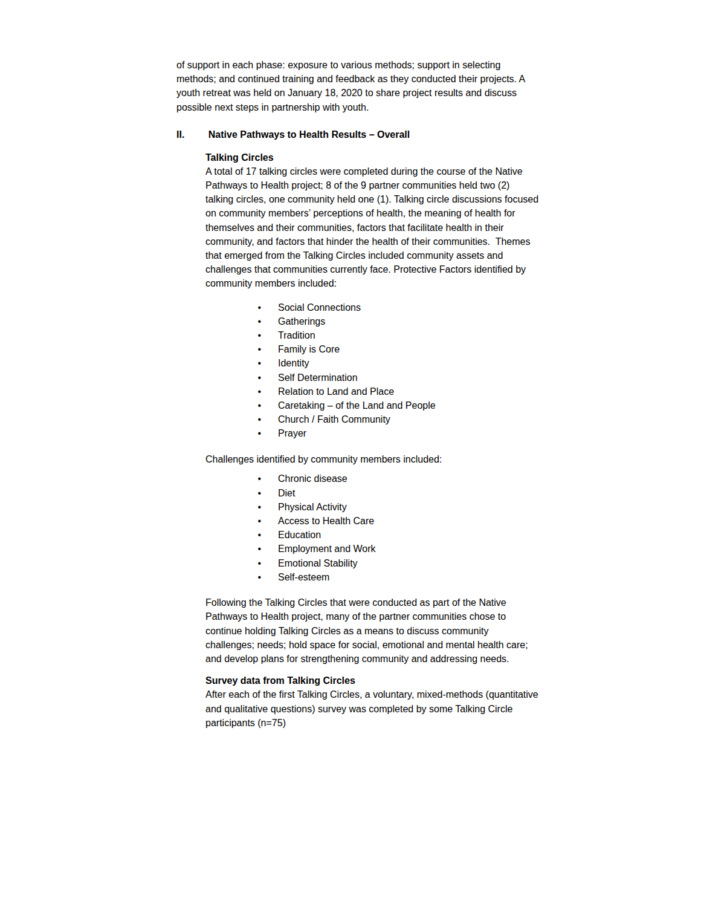of support in each phase: exposure to various methods; support in selecting methods; and continued training and feedback as they conducted their projects. A youth retreat was held on January 18, 2020 to share project results and discuss possible next steps in partnership with youth.
II. Native Pathways to Health Results – Overall
Talking Circles
A total of 17 talking circles were completed during the course of the Native Pathways to Health project; 8 of the 9 partner communities held two (2) talking circles, one community held one (1). Talking circle discussions focused on community members’ perceptions of health, the meaning of health for themselves and their communities, factors that facilitate health in their community, and factors that hinder the health of their communities. Themes that emerged from the Talking Circles included community assets and challenges that communities currently face. Protective Factors identified by community members included:
Social Connections
Gatherings
Tradition
Family is Core
Identity
Self Determination
Relation to Land and Place
Caretaking – of the Land and People
Church / Faith Community
Prayer
Challenges identified by community members included:
Chronic disease
Diet
Physical Activity
Access to Health Care
Education
Employment and Work
Emotional Stability
Self-esteem
Following the Talking Circles that were conducted as part of the Native Pathways to Health project, many of the partner communities chose to continue holding Talking Circles as a means to discuss community challenges; needs; hold space for social, emotional and mental health care; and develop plans for strengthening community and addressing needs.
Survey data from Talking Circles
After each of the first Talking Circles, a voluntary, mixed-methods (quantitative and qualitative questions) survey was completed by some Talking Circle participants (n=75)